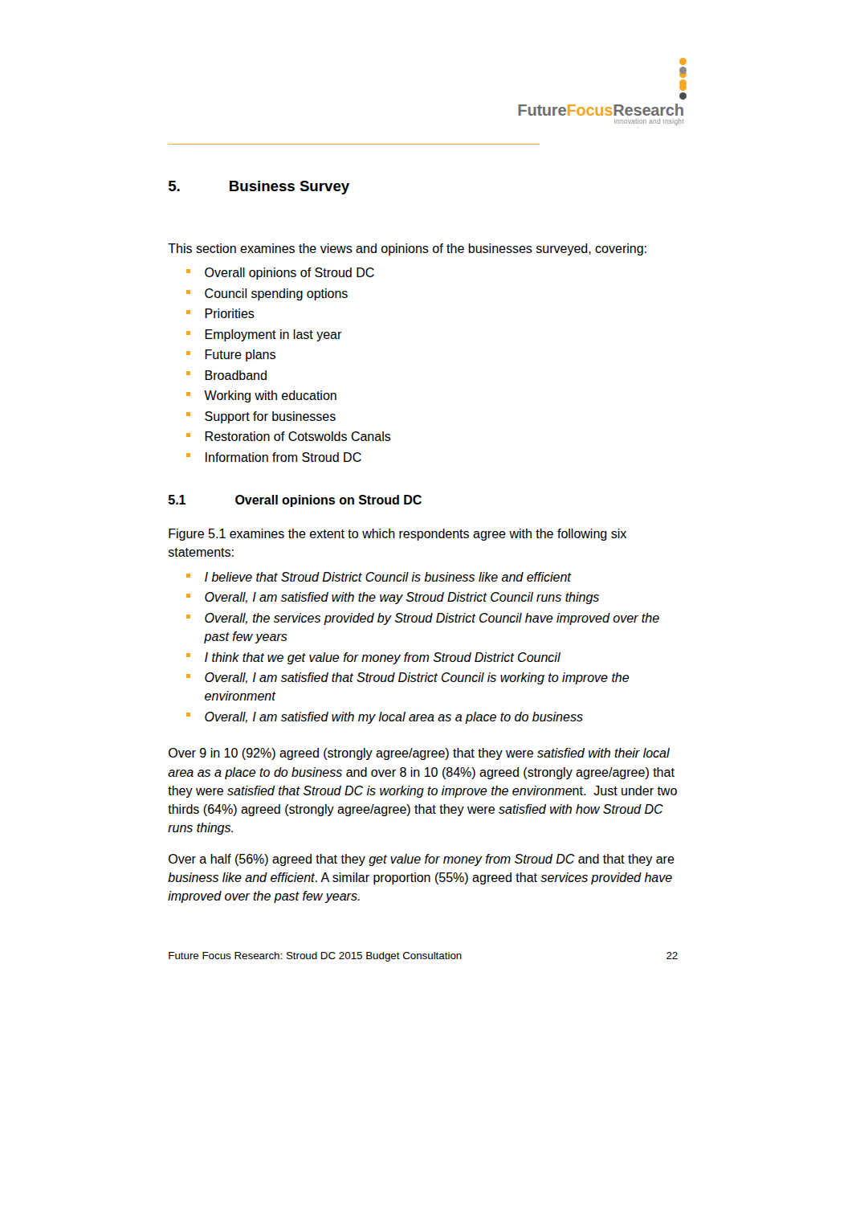Future Focus Research
Innovation and Insight
5. Business Survey
This section examines the views and opinions of the businesses surveyed, covering:
Overall opinions of Stroud DC
Council spending options
Priorities
Employment in last year
Future plans
Broadband
Working with education
Support for businesses
Restoration of Cotswolds Canals
Information from Stroud DC
5.1 Overall opinions on Stroud DC
Figure 5.1 examines the extent to which respondents agree with the following six statements:
I believe that Stroud District Council is business like and efficient
Overall, I am satisfied with the way Stroud District Council runs things
Overall, the services provided by Stroud District Council have improved over the past few years
I think that we get value for money from Stroud District Council
Overall, I am satisfied that Stroud District Council is working to improve the environment
Overall, I am satisfied with my local area as a place to do business
Over 9 in 10 (92%) agreed (strongly agree/agree) that they were satisfied with their local area as a place to do business and over 8 in 10 (84%) agreed (strongly agree/agree) that they were satisfied that Stroud DC is working to improve the environment. Just under two thirds (64%) agreed (strongly agree/agree) that they were satisfied with how Stroud DC runs things.
Over a half (56%) agreed that they get value for money from Stroud DC and that they are business like and efficient. A similar proportion (55%) agreed that services provided have improved over the past few years.
Future Focus Research: Stroud DC 2015 Budget Consultation
22